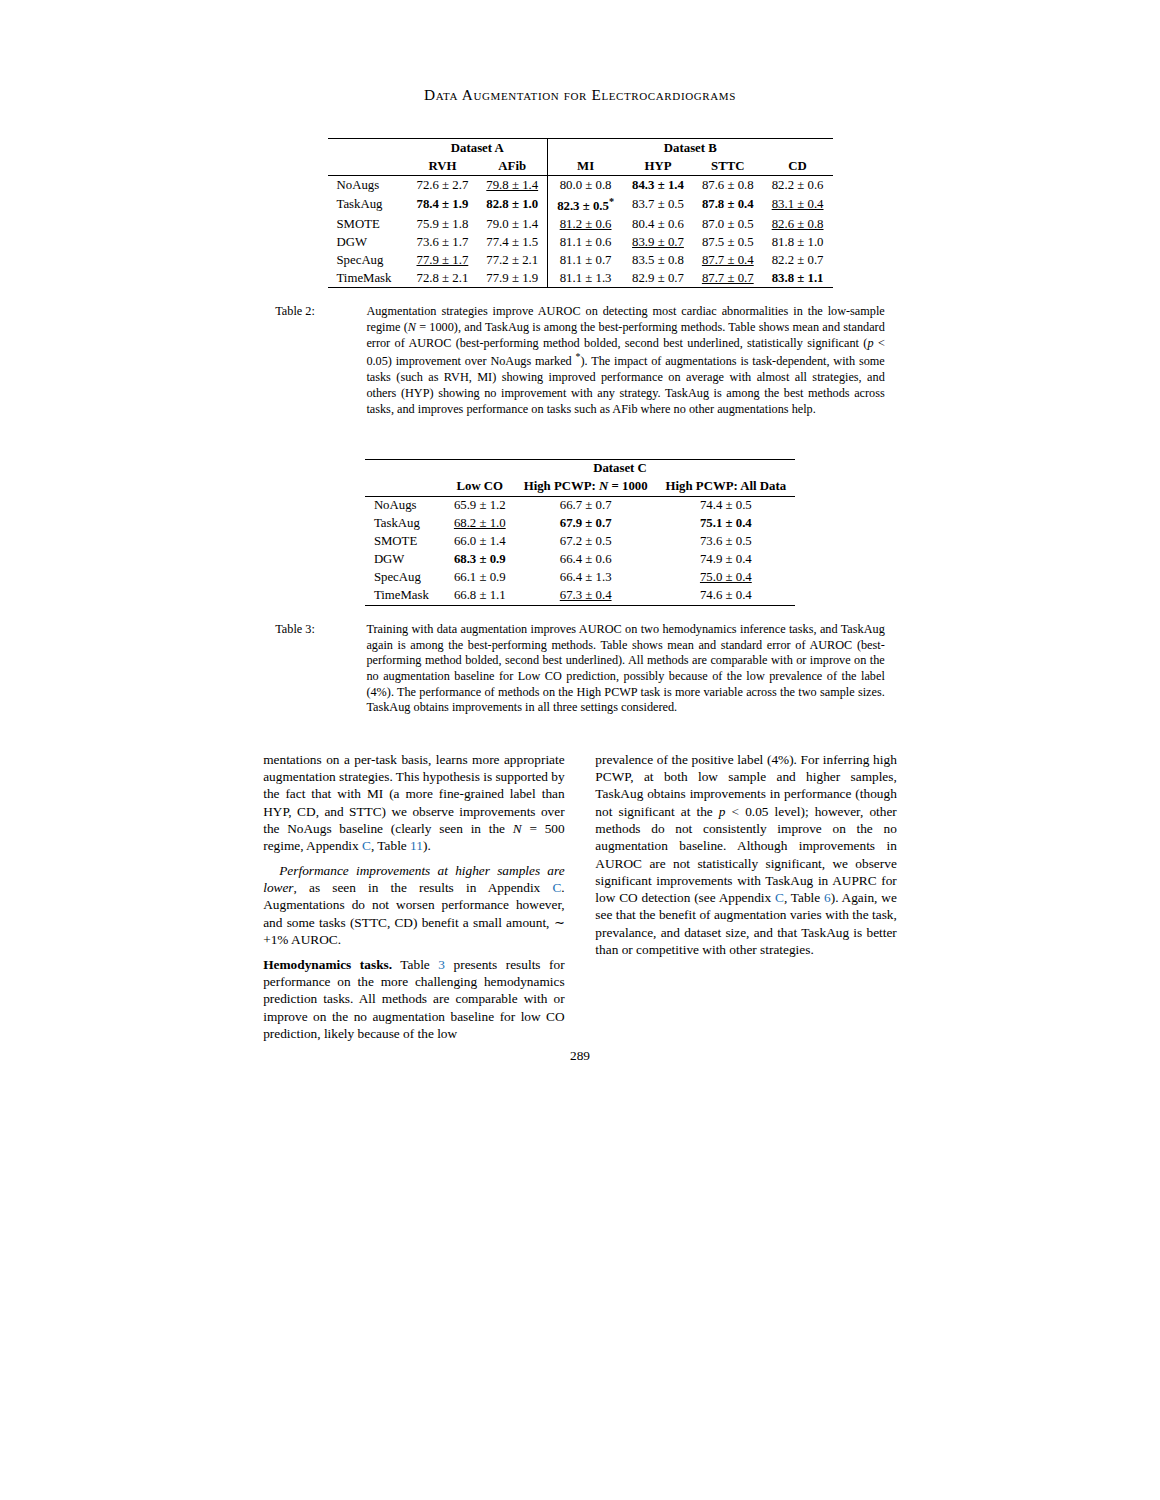Data Augmentation for Electrocardiograms
| | Dataset A | Dataset B |
| --- | --- | --- |
| | RVH | AFib | MI | HYP | STTC | CD |
| NoAugs | 72.6 ± 2.7 | 79.8 ± 1.4 | 80.0 ± 0.8 | 84.3 ± 1.4 | 87.6 ± 0.8 | 82.2 ± 0.6 |
| TaskAug | 78.4 ± 1.9 | 82.8 ± 1.0 | 82.3 ± 0.5 * | 83.7 ± 0.5 | 87.8 ± 0.4 | 83.1 ± 0.4 |
| SMOTE | 75.9 ± 1.8 | 79.0 ± 1.4 | 81.2 ± 0.6 | 80.4 ± 0.6 | 87.0 ± 0.5 | 82.6 ± 0.8 |
| DGW | 73.6 ± 1.7 | 77.4 ± 1.5 | 81.1 ± 0.6 | 83.9 ± 0.7 | 87.5 ± 0.5 | 81.8 ± 1.0 |
| SpecAug | 77.9 ± 1.7 | 77.2 ± 2.1 | 81.1 ± 0.7 | 83.5 ± 0.8 | 87.7 ± 0.4 | 82.2 ± 0.7 |
| TimeMask | 72.8 ± 2.1 | 77.9 ± 1.9 | 81.1 ± 1.3 | 82.9 ± 0.7 | 87.7 ± 0.7 | 83.8 ± 1.1 |
Table 2:
Augmentation strategies improve AUROC on detecting most cardiac abnormalities in the low-sample regime (N = 1000), and TaskAug is among the best-performing methods. Table shows mean and standard error of AUROC (best-performing method bolded, second best underlined, statistically significant (p < 0.05) improvement over NoAugs marked *). The impact of augmentations is task-dependent, with some tasks (such as RVH, MI) showing improved performance on average with almost all strategies, and others (HYP) showing no improvement with any strategy. TaskAug is among the best methods across tasks, and improves performance on tasks such as AFib where no other augmentations help.
| | Dataset C |
| --- | --- |
| | Low CO | High PCWP: N = 1000 | High PCWP: All Data |
| NoAugs | 65.9 ± 1.2 | 66.7 ± 0.7 | 74.4 ± 0.5 |
| TaskAug | 68.2 ± 1.0 | 67.9 ± 0.7 | 75.1 ± 0.4 |
| SMOTE | 66.0 ± 1.4 | 67.2 ± 0.5 | 73.6 ± 0.5 |
| DGW | 68.3 ± 0.9 | 66.4 ± 0.6 | 74.9 ± 0.4 |
| SpecAug | 66.1 ± 0.9 | 66.4 ± 1.3 | 75.0 ± 0.4 |
| TimeMask | 66.8 ± 1.1 | 67.3 ± 0.4 | 74.6 ± 0.4 |
Table 3:
Training with data augmentation improves AUROC on two hemodynamics inference tasks, and TaskAug again is among the best-performing methods. Table shows mean and standard error of AUROC (best-performing method bolded, second best underlined). All methods are comparable with or improve on the no augmentation baseline for Low CO prediction, possibly because of the low prevalence of the label (4%). The performance of methods on the High PCWP task is more variable across the two sample sizes. TaskAug obtains improvements in all three settings considered.
mentations on a per-task basis, learns more appropriate augmentation strategies. This hypothesis is supported by the fact that with MI (a more fine-grained label than HYP, CD, and STTC) we observe improvements over the NoAugs baseline (clearly seen in the N = 500 regime, Appendix C, Table 11).
Performance improvements at higher samples are lower, as seen in the results in Appendix C. Augmentations do not worsen performance however, and some tasks (STTC, CD) benefit a small amount, ∼ +1% AUROC.
Hemodynamics tasks. Table 3 presents results for performance on the more challenging hemodynamics prediction tasks. All methods are comparable with or improve on the no augmentation baseline for low CO prediction, likely because of the low
prevalence of the positive label (4%). For inferring high PCWP, at both low sample and higher samples, TaskAug obtains improvements in performance (though not significant at the p < 0.05 level); however, other methods do not consistently improve on the no augmentation baseline. Although improvements in AUROC are not statistically significant, we observe significant improvements with TaskAug in AUPRC for low CO detection (see Appendix C, Table 6). Again, we see that the benefit of augmentation varies with the task, prevalance, and dataset size, and that TaskAug is better than or competitive with other strategies.
289